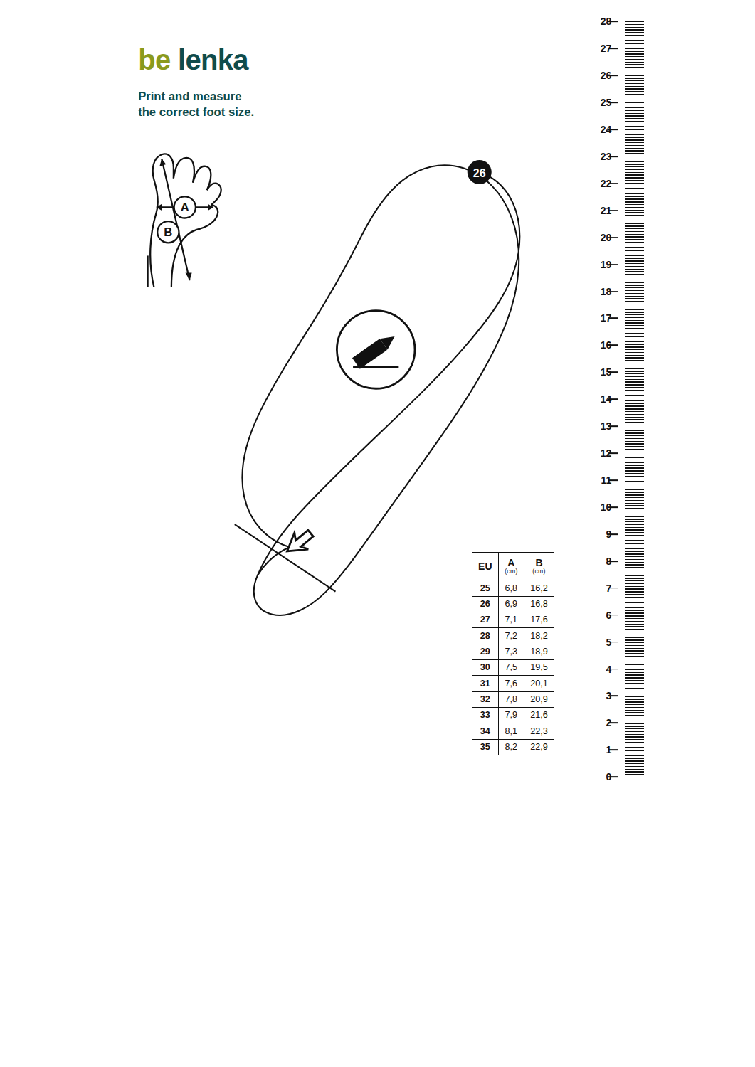be lenka
Print and measure
the correct foot size.
A B 26
28
27
26
25
24
23
22
21
20
19
18
17
16
15
14
13
12
11
10
9
8
7
6
5
4
3
2
1
0
| EU | A (cm) | B (cm) |
| --- | --- | --- |
| 25 | 6,8 | 16,2 |
| 26 | 6,9 | 16,8 |
| 27 | 7,1 | 17,6 |
| 28 | 7,2 | 18,2 |
| 29 | 7,3 | 18,9 |
| 30 | 7,5 | 19,5 |
| 31 | 7,6 | 20,1 |
| 32 | 7,8 | 20,9 |
| 33 | 7,9 | 21,6 |
| 34 | 8,1 | 22,3 |
| 35 | 8,2 | 22,9 |